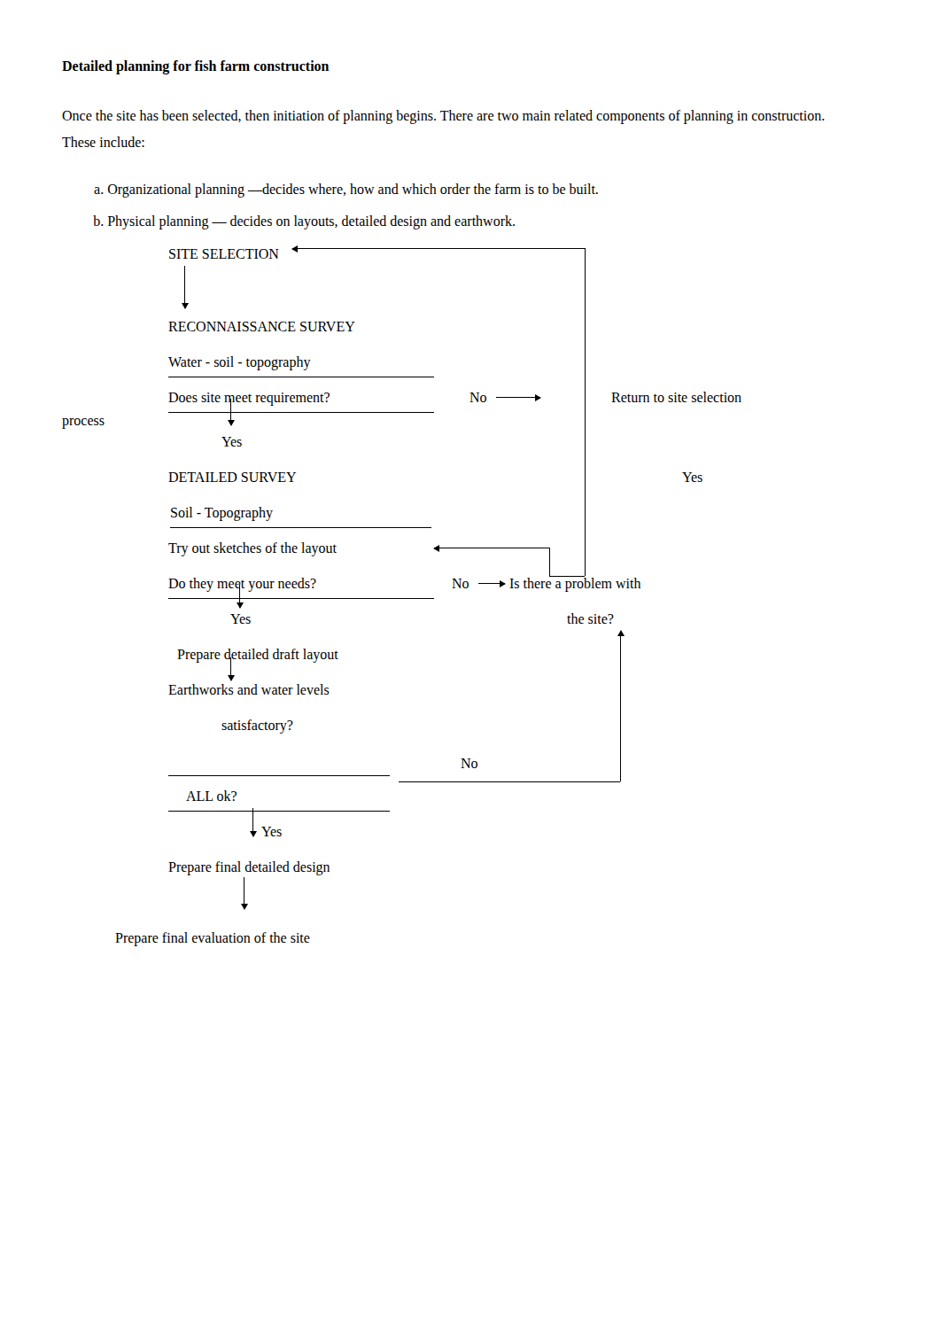Detailed planning for fish farm construction
Once the site has been selected, then initiation of planning begins. There are two main related components of planning in construction. These include:
Organizational planning —decides where, how and which order the farm is to be built.
Physical planning — decides on layouts, detailed design and earthwork.
SITE SELECTION
RECONNAISSANCE SURVEY
Water - soil - topography
Does site meet requirement?
No
Return to site selection
process
Yes
DETAILED SURVEY
Yes
Soil - Topography
Try out sketches of the layout
Do they meet your needs?
No
Is there a problem with
Yes
the site?
Prepare detailed draft layout
Earthworks and water levels
satisfactory?
No
ALL ok?
Yes
Prepare final detailed design
Prepare final evaluation of the site